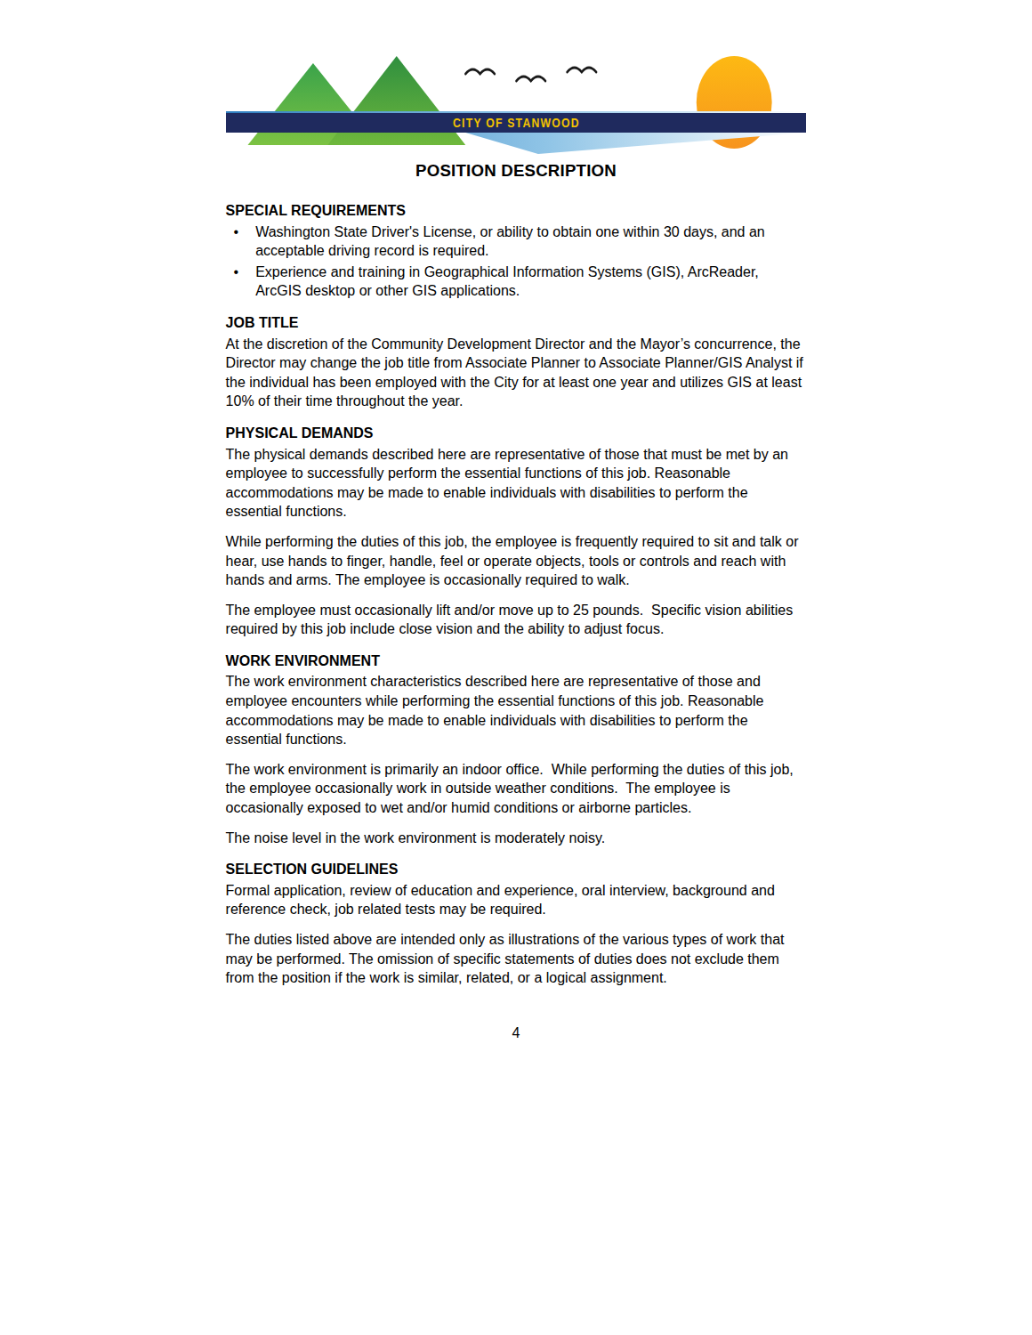CITY OF STANWOOD
POSITION DESCRIPTION
Special Requirements
Washington State Driver's License, or ability to obtain one within 30 days, and an acceptable driving record is required.
Experience and training in Geographical Information Systems (GIS), ArcReader, ArcGIS desktop or other GIS applications.
Job Title
At the discretion of the Community Development Director and the Mayor’s concurrence, the Director may change the job title from Associate Planner to Associate Planner/GIS Analyst if the individual has been employed with the City for at least one year and utilizes GIS at least 10% of their time throughout the year.
Physical Demands
The physical demands described here are representative of those that must be met by an employee to successfully perform the essential functions of this job. Reasonable accommodations may be made to enable individuals with disabilities to perform the essential functions.
While performing the duties of this job, the employee is frequently required to sit and talk or hear, use hands to finger, handle, feel or operate objects, tools or controls and reach with hands and arms. The employee is occasionally required to walk.
The employee must occasionally lift and/or move up to 25 pounds. Specific vision abilities required by this job include close vision and the ability to adjust focus.
Work Environment
The work environment characteristics described here are representative of those and employee encounters while performing the essential functions of this job. Reasonable accommodations may be made to enable individuals with disabilities to perform the essential functions.
The work environment is primarily an indoor office. While performing the duties of this job, the employee occasionally work in outside weather conditions. The employee is occasionally exposed to wet and/or humid conditions or airborne particles.
The noise level in the work environment is moderately noisy.
Selection Guidelines
Formal application, review of education and experience, oral interview, background and reference check, job related tests may be required.
The duties listed above are intended only as illustrations of the various types of work that may be performed. The omission of specific statements of duties does not exclude them from the position if the work is similar, related, or a logical assignment.
4